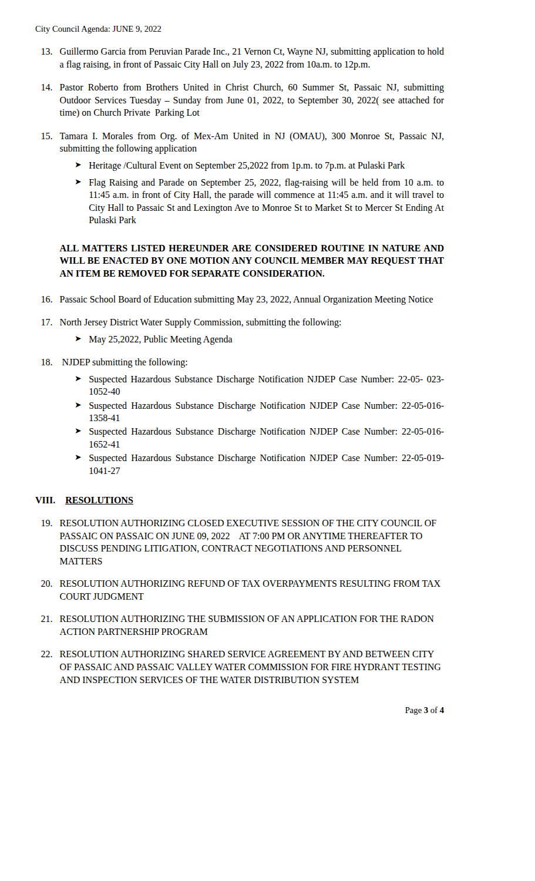City Council Agenda: JUNE 9, 2022
Guillermo Garcia from Peruvian Parade Inc., 21 Vernon Ct, Wayne NJ, submitting application to hold a flag raising, in front of Passaic City Hall on July 23, 2022 from 10a.m. to 12p.m.
Pastor Roberto from Brothers United in Christ Church, 60 Summer St, Passaic NJ, submitting Outdoor Services Tuesday – Sunday from June 01, 2022, to September 30, 2022( see attached for time) on Church Private Parking Lot
Tamara I. Morales from Org. of Mex-Am United in NJ (OMAU), 300 Monroe St, Passaic NJ, submitting the following application
Heritage /Cultural Event on September 25,2022 from 1p.m. to 7p.m. at Pulaski Park
Flag Raising and Parade on September 25, 2022, flag-raising will be held from 10 a.m. to 11:45 a.m. in front of City Hall, the parade will commence at 11:45 a.m. and it will travel to City Hall to Passaic St and Lexington Ave to Monroe St to Market St to Mercer St Ending At Pulaski Park
ALL MATTERS LISTED HEREUNDER ARE CONSIDERED ROUTINE IN NATURE AND WILL BE ENACTED BY ONE MOTION ANY COUNCIL MEMBER MAY REQUEST THAT AN ITEM BE REMOVED FOR SEPARATE CONSIDERATION.
Passaic School Board of Education submitting May 23, 2022, Annual Organization Meeting Notice
North Jersey District Water Supply Commission, submitting the following:
May 25,2022, Public Meeting Agenda
NJDEP submitting the following:
Suspected Hazardous Substance Discharge Notification NJDEP Case Number: 22-05- 023-1052-40
Suspected Hazardous Substance Discharge Notification NJDEP Case Number: 22-05-016-1358-41
Suspected Hazardous Substance Discharge Notification NJDEP Case Number: 22-05-016-1652-41
Suspected Hazardous Substance Discharge Notification NJDEP Case Number: 22-05-019-1041-27
VIII. RESOLUTIONS
RESOLUTION AUTHORIZING CLOSED EXECUTIVE SESSION OF THE CITY COUNCIL OF PASSAIC ON PASSAIC ON JUNE 09, 2022 AT 7:00 PM OR ANYTIME THEREAFTER TO DISCUSS PENDING LITIGATION, CONTRACT NEGOTIATIONS AND PERSONNEL MATTERS
RESOLUTION AUTHORIZING REFUND OF TAX OVERPAYMENTS RESULTING FROM TAX COURT JUDGMENT
RESOLUTION AUTHORIZING THE SUBMISSION OF AN APPLICATION FOR THE RADON ACTION PARTNERSHIP PROGRAM
RESOLUTION AUTHORIZING SHARED SERVICE AGREEMENT BY AND BETWEEN CITY OF PASSAIC AND PASSAIC VALLEY WATER COMMISSION FOR FIRE HYDRANT TESTING AND INSPECTION SERVICES OF THE WATER DISTRIBUTION SYSTEM
Page 3 of 4